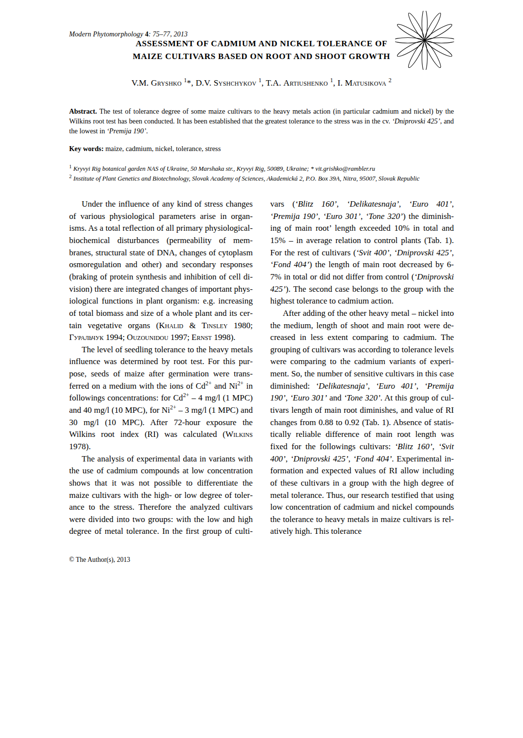Modern Phytomorphology 4: 75–77, 2013
Assessment of cadmium and nickel tolerance of
maize cultivars based on root and shoot growth
V.M. Gryshko 1*, D.V. Syshchykov 1, T.A. Artiushenko 1, I. Matusikova 2
Abstract. The test of tolerance degree of some maize cultivars to the heavy metals action (in particular cadmium and nickel) by the Wilkins root test has been conducted. It has been established that the greatest tolerance to the stress was in the cv. ‘Dniprovski 425’, and the lowest in ‘Premija 190’.
Key words: maize, cadmium, nickel, tolerance, stress
1 Kryvyi Rig botanical garden NAS of Ukraine, 50 Marshaka str., Kryvyi Rig, 50089, Ukraine; * vit.grishko@rambler.ru
2 Institute of Plant Genetics and Biotechnology, Slovak Academy of Sciences, Akademická 2, P.O. Box 39A, Nitra, 95007, Slovak Republic
Under the influence of any kind of stress changes of various physiological parameters arise in organisms. As a total reflection of all primary physiological-biochemical disturbances (permeability of membranes, structural state of DNA, changes of cytoplasm osmoregulation and other) and secondary responses (braking of protein synthesis and inhibition of cell division) there are integrated changes of important physiological functions in plant organism: e.g. increasing of total biomass and size of a whole plant and its certain vegetative organs (Khalid & Tinsley 1980; Гуральчук 1994; Ouzounidou 1997; Ernst 1998).
The level of seedling tolerance to the heavy metals influence was determined by root test. For this purpose, seeds of maize after germination were transferred on a medium with the ions of Cd2+ and Ni2+ in followings concentrations: for Cd2+ – 4 mg/l (1 MPC) and 40 mg/l (10 MPC), for Ni2+ – 3 mg/l (1 MPC) and 30 mg/l (10 MPC). After 72-hour exposure the Wilkins root index (RI) was calculated (Wilkins 1978).
The analysis of experimental data in variants with the use of cadmium compounds at low concentration shows that it was not possible to differentiate the maize cultivars with the high- or low degree of tolerance to the stress. Therefore the analyzed cultivars were divided into two groups: with the low and high degree of metal tolerance. In the first group of cultivars (‘Blitz 160’, ‘Delikatesnaja’, ‘Euro 401’, ‘Premija 190’, ‘Euro 301’, ‘Tone 320’) the diminishing of main root’ length exceeded 10% in total and 15% – in average relation to control plants (Tab. 1). For the rest of cultivars (‘Svit 400’, ‘Dniprovski 425’, ‘Fond 404’) the length of main root decreased by 6-7% in total or did not differ from control (‘Dniprovski 425’). The second case belongs to the group with the highest tolerance to cadmium action.
After adding of the other heavy metal – nickel into the medium, length of shoot and main root were decreased in less extent comparing to cadmium. The grouping of cultivars was according to tolerance levels were comparing to the cadmium variants of experiment. So, the number of sensitive cultivars in this case diminished: ‘Delikatesnaja’, ‘Euro 401’, ‘Premija 190’, ‘Euro 301’ and ‘Tone 320’. At this group of cultivars length of main root diminishes, and value of RI changes from 0.88 to 0.92 (Tab. 1). Absence of statistically reliable difference of main root length was fixed for the followings cultivars: ‘Blitz 160’, ‘Svit 400’, ‘Dniprovski 425’, ‘Fond 404’. Experimental information and expected values of RI allow including of these cultivars in a group with the high degree of metal tolerance. Thus, our research testified that using low concentration of cadmium and nickel compounds the tolerance to heavy metals in maize cultivars is relatively high. This tolerance
© The Author(s), 2013